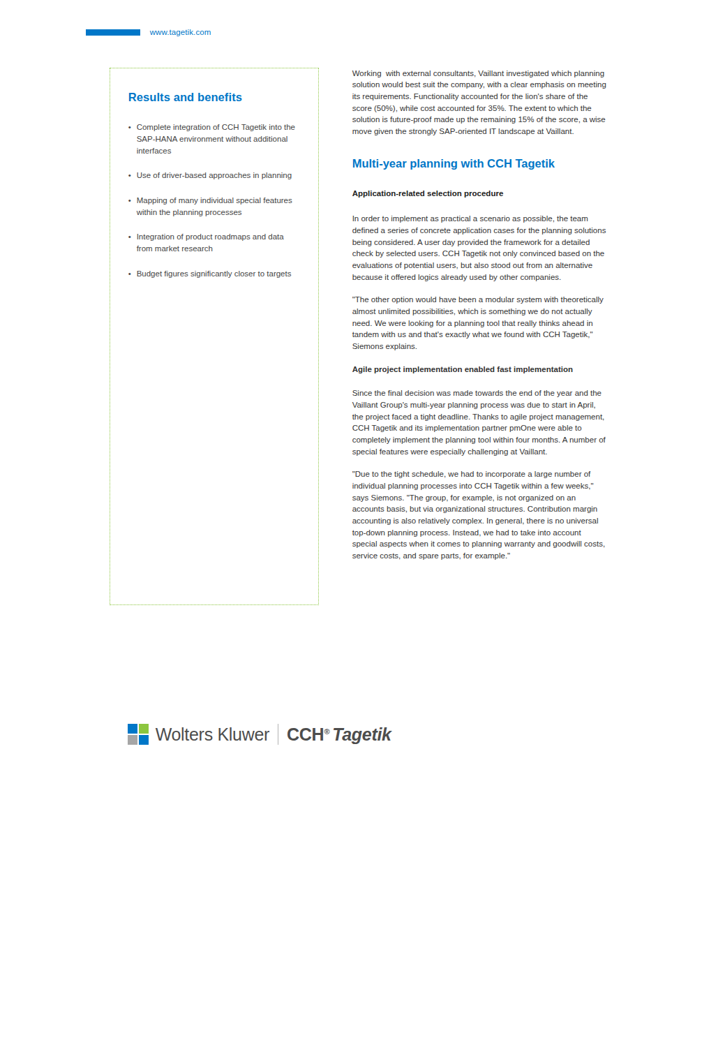www.tagetik.com
Results and benefits
Complete integration of CCH Tagetik into the SAP-HANA environment without additional interfaces
Use of driver-based approaches in planning
Mapping of many individual special features within the planning processes
Integration of product roadmaps and data from market research
Budget figures significantly closer to targets
Working with external consultants, Vaillant investigated which planning solution would best suit the company, with a clear emphasis on meeting its requirements. Functionality accounted for the lion's share of the score (50%), while cost accounted for 35%. The extent to which the solution is future-proof made up the remaining 15% of the score, a wise move given the strongly SAP-oriented IT landscape at Vaillant.
Multi-year planning with CCH Tagetik
Application-related selection procedure
In order to implement as practical a scenario as possible, the team defined a series of concrete application cases for the planning solutions being considered. A user day provided the framework for a detailed check by selected users. CCH Tagetik not only convinced based on the evaluations of potential users, but also stood out from an alternative because it offered logics already used by other companies.
"The other option would have been a modular system with theoretically almost unlimited possibilities, which is something we do not actually need. We were looking for a planning tool that really thinks ahead in tandem with us and that's exactly what we found with CCH Tagetik," Siemons explains.
Agile project implementation enabled fast implementation
Since the final decision was made towards the end of the year and the Vaillant Group's multi-year planning process was due to start in April, the project faced a tight deadline. Thanks to agile project management, CCH Tagetik and its implementation partner pmOne were able to completely implement the planning tool within four months. A number of special features were especially challenging at Vaillant.
"Due to the tight schedule, we had to incorporate a large number of individual planning processes into CCH Tagetik within a few weeks," says Siemons. "The group, for example, is not organized on an accounts basis, but via organizational structures. Contribution margin accounting is also relatively complex. In general, there is no universal top-down planning process. Instead, we had to take into account special aspects when it comes to planning warranty and goodwill costs, service costs, and spare parts, for example."
Wolters Kluwer
CCH® Tagetik